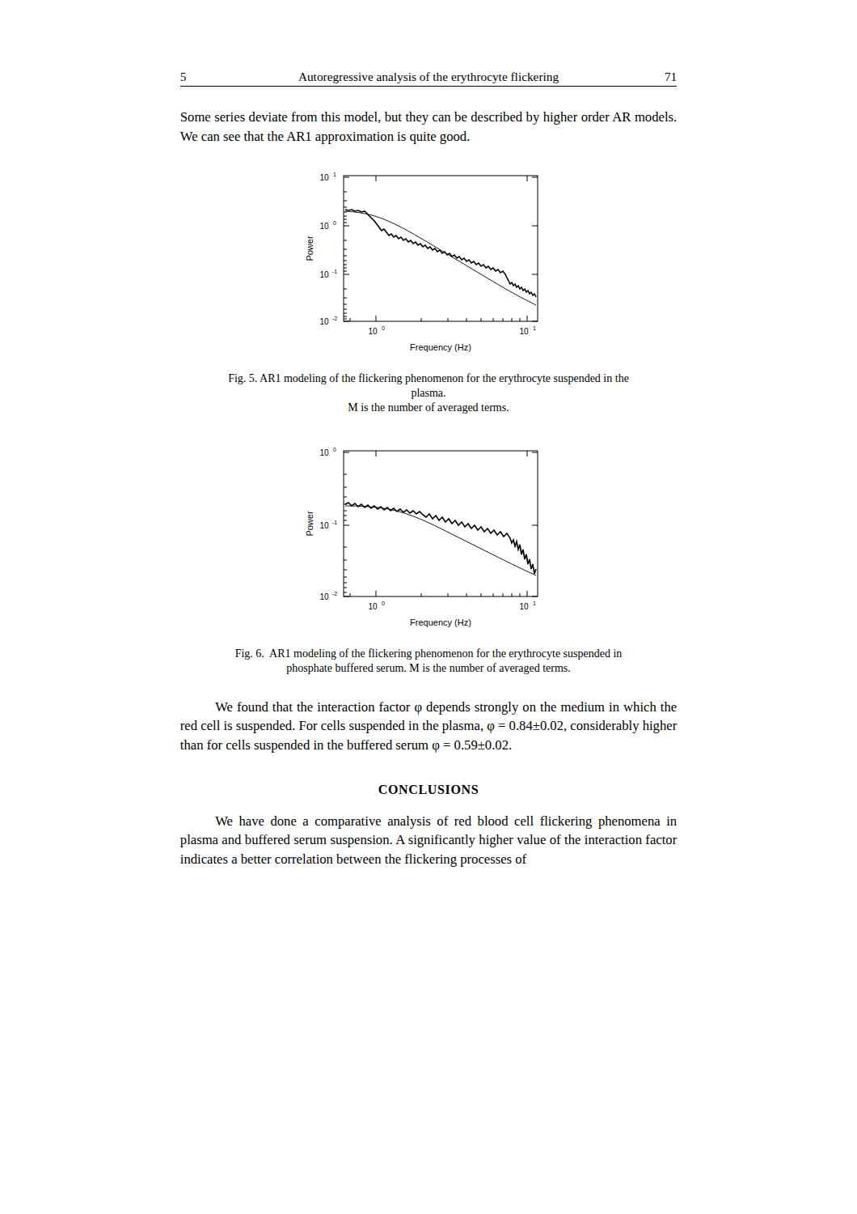5
Autoregressive analysis of the erythrocyte flickering
71
Some series deviate from this model, but they can be described by higher order AR models. We can see that the AR1 approximation is quite good.
10 1 10 0 10 -1 10 -2 10 0 10 1 Power Frequency (Hz)
Fig. 5. AR1 modeling of the flickering phenomenon for the erythrocyte suspended in the plasma.
M is the number of averaged terms.
10 0 10 -1 10 -2 10 0 10 1 Power Frequency (Hz)
Fig. 6. AR1 modeling of the flickering phenomenon for the erythrocyte suspended in phosphate buffered serum. M is the number of averaged terms.
We found that the interaction factor φ depends strongly on the medium in which the red cell is suspended. For cells suspended in the plasma, φ = 0.84±0.02, considerably higher than for cells suspended in the buffered serum φ = 0.59±0.02.
CONCLUSIONS
We have done a comparative analysis of red blood cell flickering phenomena in plasma and buffered serum suspension. A significantly higher value of the interaction factor indicates a better correlation between the flickering processes of